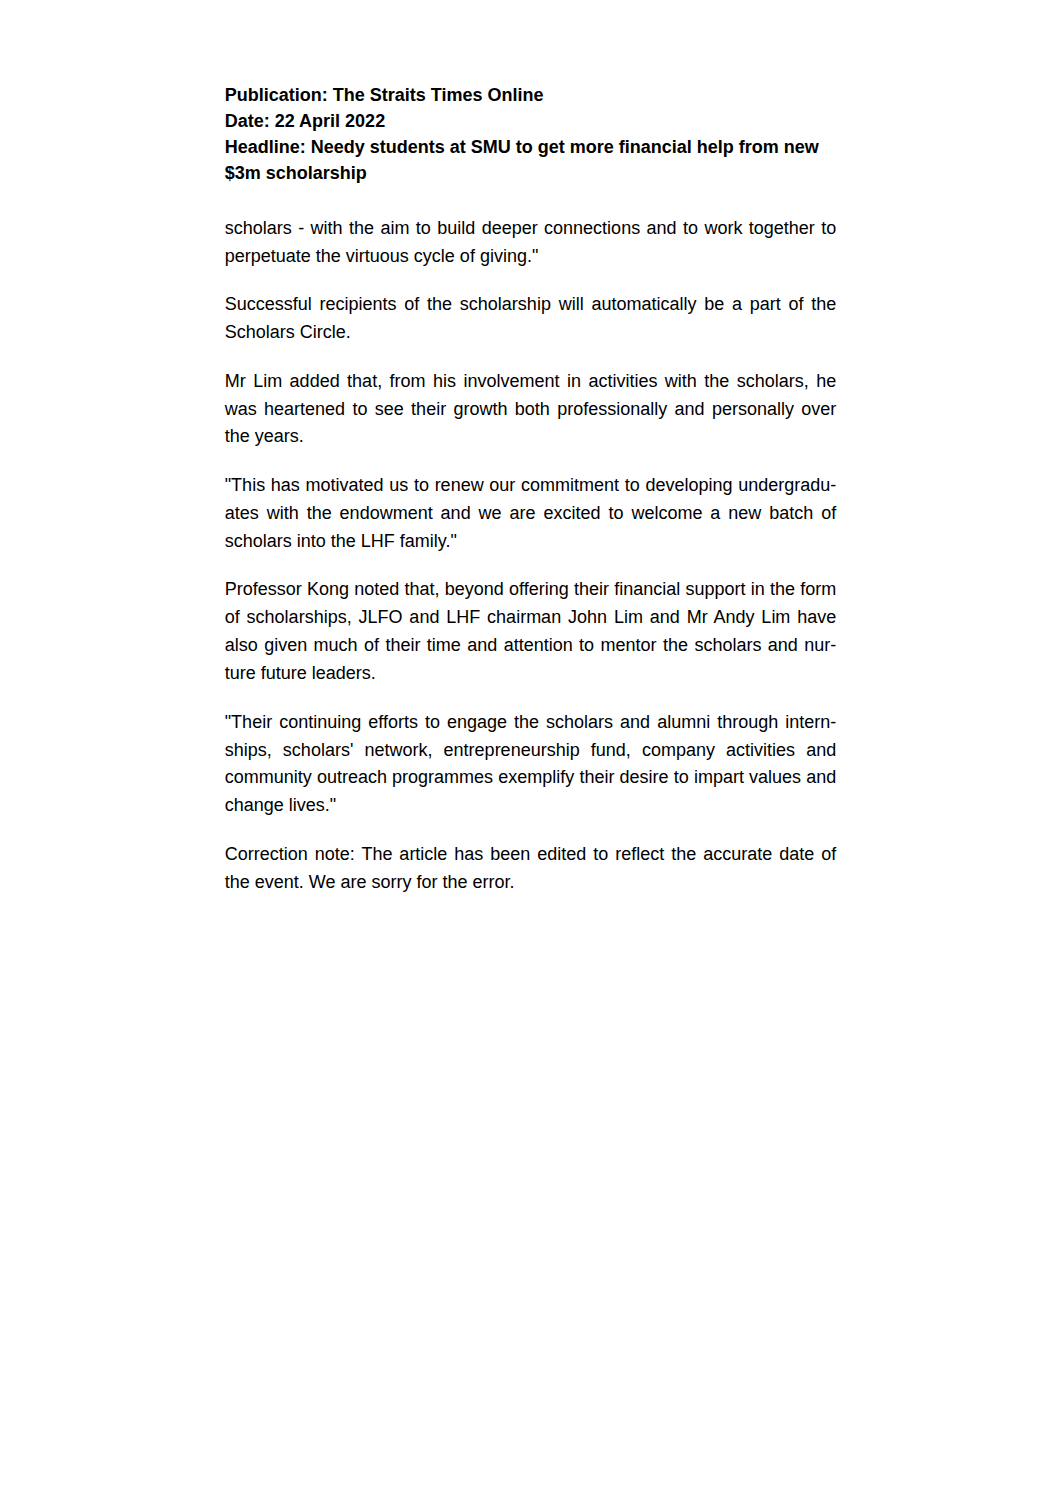Publication: The Straits Times Online
Date: 22 April 2022
Headline: Needy students at SMU to get more financial help from new $3m scholarship
scholars - with the aim to build deeper connections and to work together to perpetuate the virtuous cycle of giving."
Successful recipients of the scholarship will automatically be a part of the Scholars Circle.
Mr Lim added that, from his involvement in activities with the scholars, he was heartened to see their growth both professionally and personally over the years.
"This has motivated us to renew our commitment to developing undergraduates with the endowment and we are excited to welcome a new batch of scholars into the LHF family."
Professor Kong noted that, beyond offering their financial support in the form of scholarships, JLFO and LHF chairman John Lim and Mr Andy Lim have also given much of their time and attention to mentor the scholars and nurture future leaders.
"Their continuing efforts to engage the scholars and alumni through internships, scholars' network, entrepreneurship fund, company activities and community outreach programmes exemplify their desire to impart values and change lives."
Correction note: The article has been edited to reflect the accurate date of the event. We are sorry for the error.